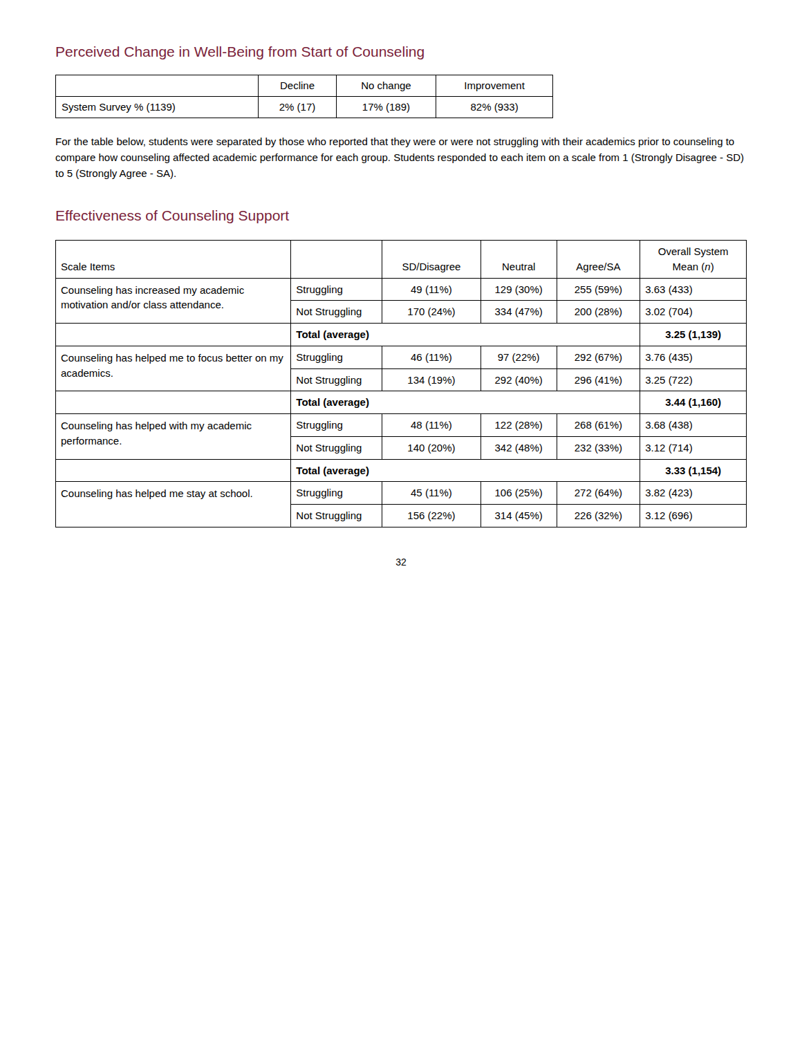Perceived Change in Well-Being from Start of Counseling
| | Decline | No change | Improvement |
| System Survey % (1139) | 2% (17) | 17% (189) | 82% (933) |
For the table below, students were separated by those who reported that they were or were not struggling with their academics prior to counseling to compare how counseling affected academic performance for each group. Students responded to each item on a scale from 1 (Strongly Disagree - SD) to 5 (Strongly Agree - SA).
Effectiveness of Counseling Support
| Scale Items | | SD/Disagree | Neutral | Agree/SA | Overall System Mean ( n ) |
| --- | --- | --- | --- | --- | --- |
| Counseling has increased my academic motivation and/or class attendance. | Struggling | 49 (11%) | 129 (30%) | 255 (59%) | 3.63 (433) |
| Not Struggling | 170 (24%) | 334 (47%) | 200 (28%) | 3.02 (704) |
| | Total (average) | 3.25 (1,139) |
| Counseling has helped me to focus better on my academics. | Struggling | 46 (11%) | 97 (22%) | 292 (67%) | 3.76 (435) |
| Not Struggling | 134 (19%) | 292 (40%) | 296 (41%) | 3.25 (722) |
| | Total (average) | 3.44 (1,160) |
| Counseling has helped with my academic performance. | Struggling | 48 (11%) | 122 (28%) | 268 (61%) | 3.68 (438) |
| Not Struggling | 140 (20%) | 342 (48%) | 232 (33%) | 3.12 (714) |
| | Total (average) | 3.33 (1,154) |
| Counseling has helped me stay at school. | Struggling | 45 (11%) | 106 (25%) | 272 (64%) | 3.82 (423) |
| Not Struggling | 156 (22%) | 314 (45%) | 226 (32%) | 3.12 (696) |
32